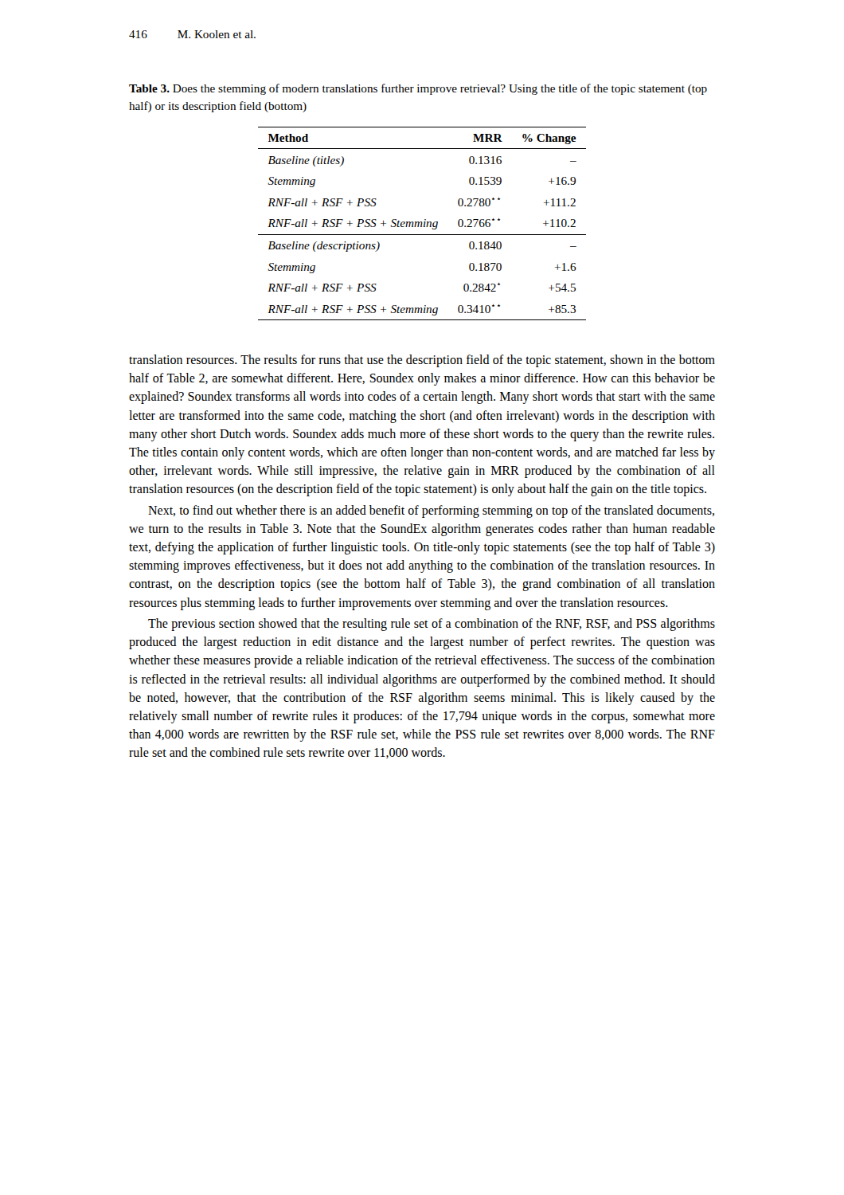416 M. Koolen et al.
Table 3. Does the stemming of modern translations further improve retrieval? Using the title of the topic statement (top half) or its description field (bottom)
| Method | MRR | % Change |
| --- | --- | --- |
| Baseline (titles) | 0.1316 | – |
| Stemming | 0.1539 | +16.9 |
| RNF-all + RSF + PSS | 0.2780 ⋆⋆ | +111.2 |
| RNF-all + RSF + PSS + Stemming | 0.2766 ⋆⋆ | +110.2 |
| Baseline (descriptions) | 0.1840 | – |
| Stemming | 0.1870 | +1.6 |
| RNF-all + RSF + PSS | 0.2842 ⋆ | +54.5 |
| RNF-all + RSF + PSS + Stemming | 0.3410 ⋆⋆ | +85.3 |
translation resources. The results for runs that use the description field of the topic statement, shown in the bottom half of Table 2, are somewhat different. Here, Soundex only makes a minor difference. How can this behavior be explained? Soundex transforms all words into codes of a certain length. Many short words that start with the same letter are transformed into the same code, matching the short (and often irrelevant) words in the description with many other short Dutch words. Soundex adds much more of these short words to the query than the rewrite rules. The titles contain only content words, which are often longer than non-content words, and are matched far less by other, irrelevant words. While still impressive, the relative gain in MRR produced by the combination of all translation resources (on the description field of the topic statement) is only about half the gain on the title topics.
Next, to find out whether there is an added benefit of performing stemming on top of the translated documents, we turn to the results in Table 3. Note that the SoundEx algorithm generates codes rather than human readable text, defying the application of further linguistic tools. On title-only topic statements (see the top half of Table 3) stemming improves effectiveness, but it does not add anything to the combination of the translation resources. In contrast, on the description topics (see the bottom half of Table 3), the grand combination of all translation resources plus stemming leads to further improvements over stemming and over the translation resources.
The previous section showed that the resulting rule set of a combination of the RNF, RSF, and PSS algorithms produced the largest reduction in edit distance and the largest number of perfect rewrites. The question was whether these measures provide a reliable indication of the retrieval effectiveness. The success of the combination is reflected in the retrieval results: all individual algorithms are outperformed by the combined method. It should be noted, however, that the contribution of the RSF algorithm seems minimal. This is likely caused by the relatively small number of rewrite rules it produces: of the 17,794 unique words in the corpus, somewhat more than 4,000 words are rewritten by the RSF rule set, while the PSS rule set rewrites over 8,000 words. The RNF rule set and the combined rule sets rewrite over 11,000 words.